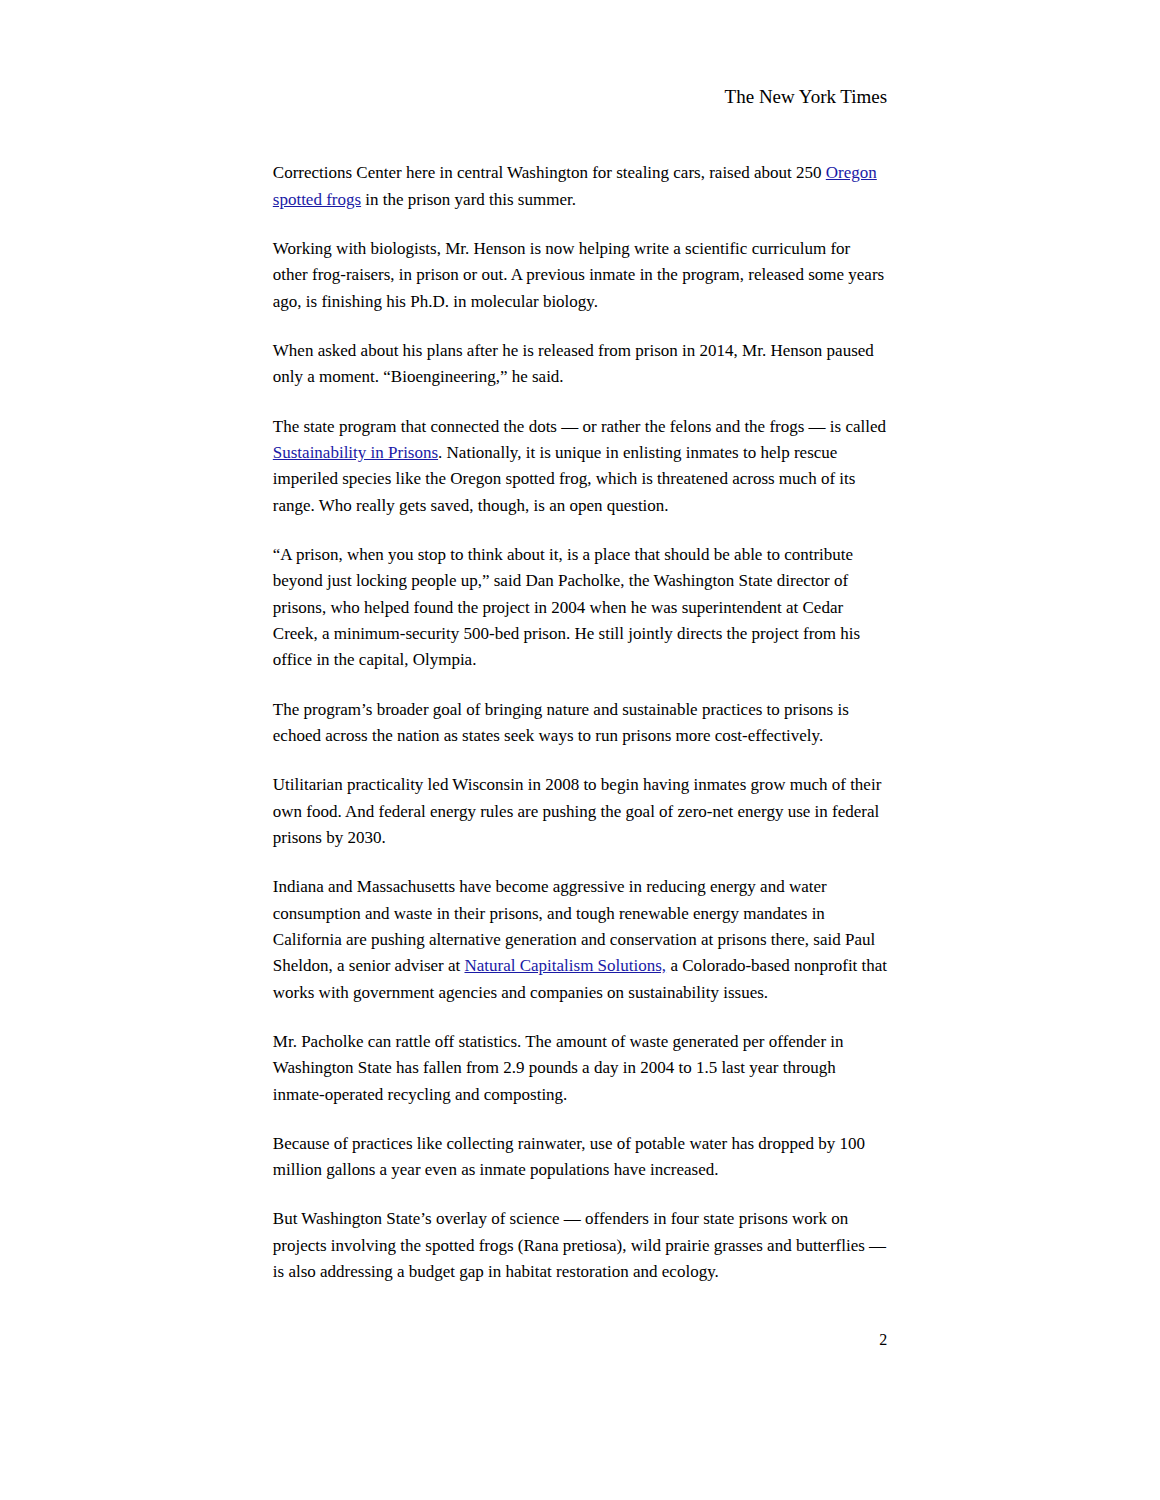The New York Times
Corrections Center here in central Washington for stealing cars, raised about 250 Oregon spotted frogs in the prison yard this summer.
Working with biologists, Mr. Henson is now helping write a scientific curriculum for other frog-raisers, in prison or out. A previous inmate in the program, released some years ago, is finishing his Ph.D. in molecular biology.
When asked about his plans after he is released from prison in 2014, Mr. Henson paused only a moment. “Bioengineering,” he said.
The state program that connected the dots — or rather the felons and the frogs — is called Sustainability in Prisons. Nationally, it is unique in enlisting inmates to help rescue imperiled species like the Oregon spotted frog, which is threatened across much of its range. Who really gets saved, though, is an open question.
“A prison, when you stop to think about it, is a place that should be able to contribute beyond just locking people up,” said Dan Pacholke, the Washington State director of prisons, who helped found the project in 2004 when he was superintendent at Cedar Creek, a minimum-security 500-bed prison. He still jointly directs the project from his office in the capital, Olympia.
The program’s broader goal of bringing nature and sustainable practices to prisons is echoed across the nation as states seek ways to run prisons more cost-effectively.
Utilitarian practicality led Wisconsin in 2008 to begin having inmates grow much of their own food. And federal energy rules are pushing the goal of zero-net energy use in federal prisons by 2030.
Indiana and Massachusetts have become aggressive in reducing energy and water consumption and waste in their prisons, and tough renewable energy mandates in California are pushing alternative generation and conservation at prisons there, said Paul Sheldon, a senior adviser at Natural Capitalism Solutions, a Colorado-based nonprofit that works with government agencies and companies on sustainability issues.
Mr. Pacholke can rattle off statistics. The amount of waste generated per offender in Washington State has fallen from 2.9 pounds a day in 2004 to 1.5 last year through inmate-operated recycling and composting.
Because of practices like collecting rainwater, use of potable water has dropped by 100 million gallons a year even as inmate populations have increased.
But Washington State’s overlay of science — offenders in four state prisons work on projects involving the spotted frogs (Rana pretiosa), wild prairie grasses and butterflies — is also addressing a budget gap in habitat restoration and ecology.
2